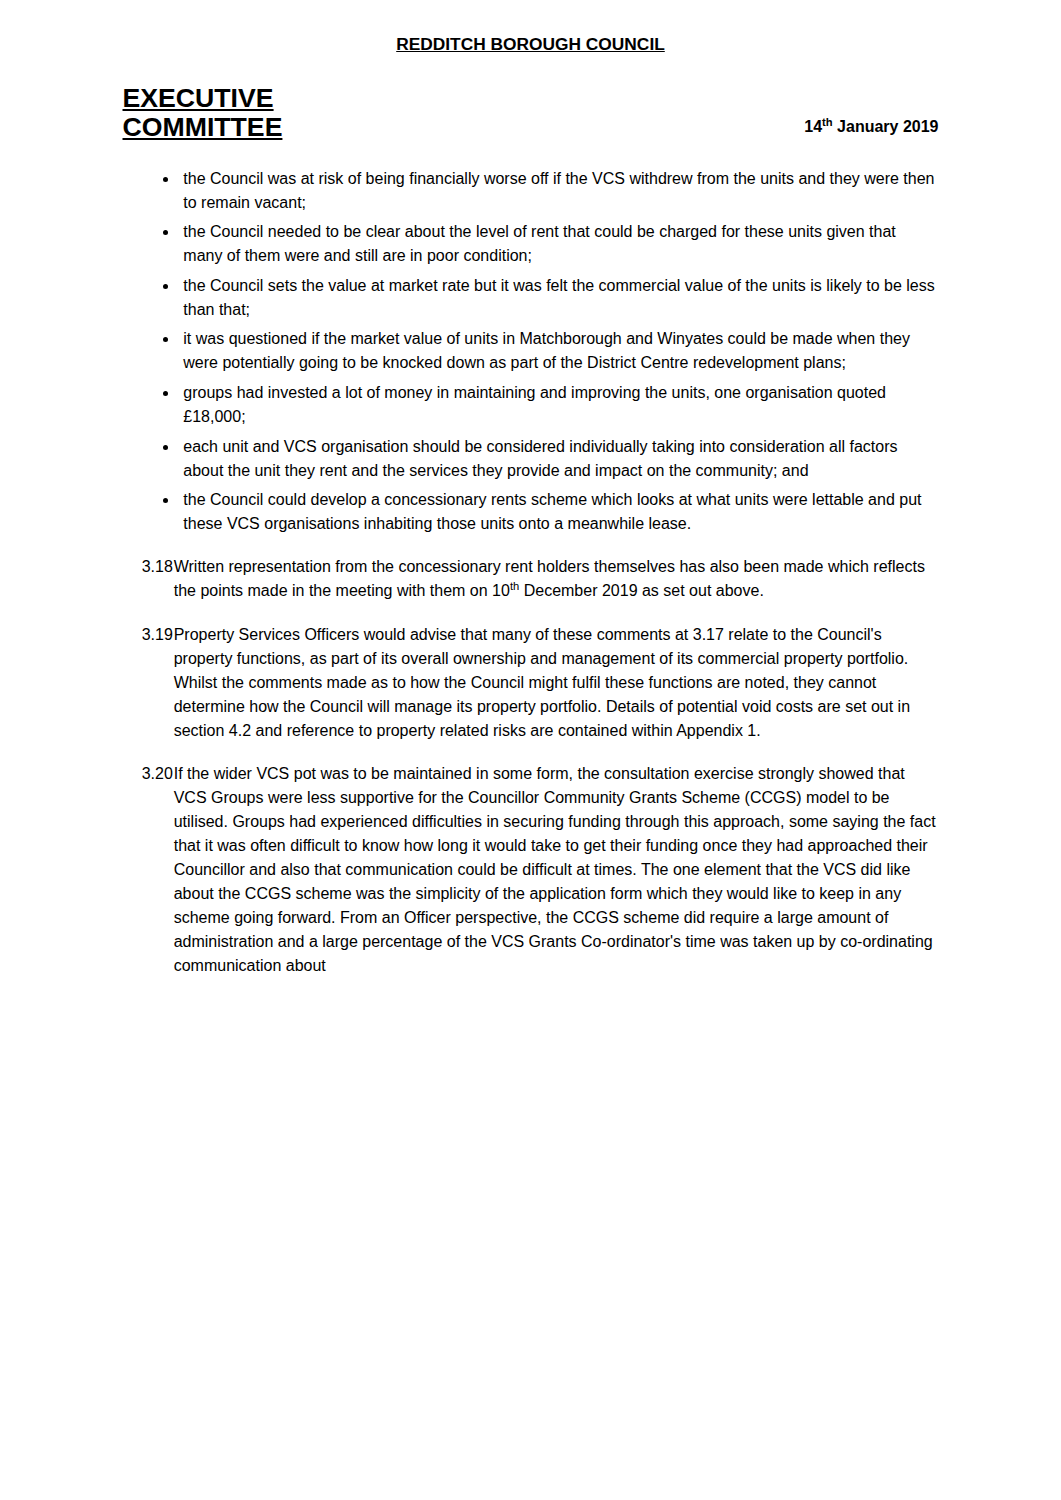REDDITCH BOROUGH COUNCIL
EXECUTIVE COMMITTEE
14th January 2019
the Council was at risk of being financially worse off if the VCS withdrew from the units and they were then to remain vacant;
the Council needed to be clear about the level of rent that could be charged for these units given that many of them were and still are in poor condition;
the Council sets the value at market rate but it was felt the commercial value of the units is likely to be less than that;
it was questioned if the market value of units in Matchborough and Winyates could be made when they were potentially going to be knocked down as part of the District Centre redevelopment plans;
groups had invested a lot of money in maintaining and improving the units, one organisation quoted £18,000;
each unit and VCS organisation should be considered individually taking into consideration all factors about the unit they rent and the services they provide and impact on the community; and
the Council could develop a concessionary rents scheme which looks at what units were lettable and put these VCS organisations inhabiting those units onto a meanwhile lease.
3.18
Written representation from the concessionary rent holders themselves has also been made which reflects the points made in the meeting with them on 10th December 2019 as set out above.
3.19
Property Services Officers would advise that many of these comments at 3.17 relate to the Council's property functions, as part of its overall ownership and management of its commercial property portfolio. Whilst the comments made as to how the Council might fulfil these functions are noted, they cannot determine how the Council will manage its property portfolio. Details of potential void costs are set out in section 4.2 and reference to property related risks are contained within Appendix 1.
3.20
If the wider VCS pot was to be maintained in some form, the consultation exercise strongly showed that VCS Groups were less supportive for the Councillor Community Grants Scheme (CCGS) model to be utilised. Groups had experienced difficulties in securing funding through this approach, some saying the fact that it was often difficult to know how long it would take to get their funding once they had approached their Councillor and also that communication could be difficult at times. The one element that the VCS did like about the CCGS scheme was the simplicity of the application form which they would like to keep in any scheme going forward. From an Officer perspective, the CCGS scheme did require a large amount of administration and a large percentage of the VCS Grants Co-ordinator's time was taken up by co-ordinating communication about